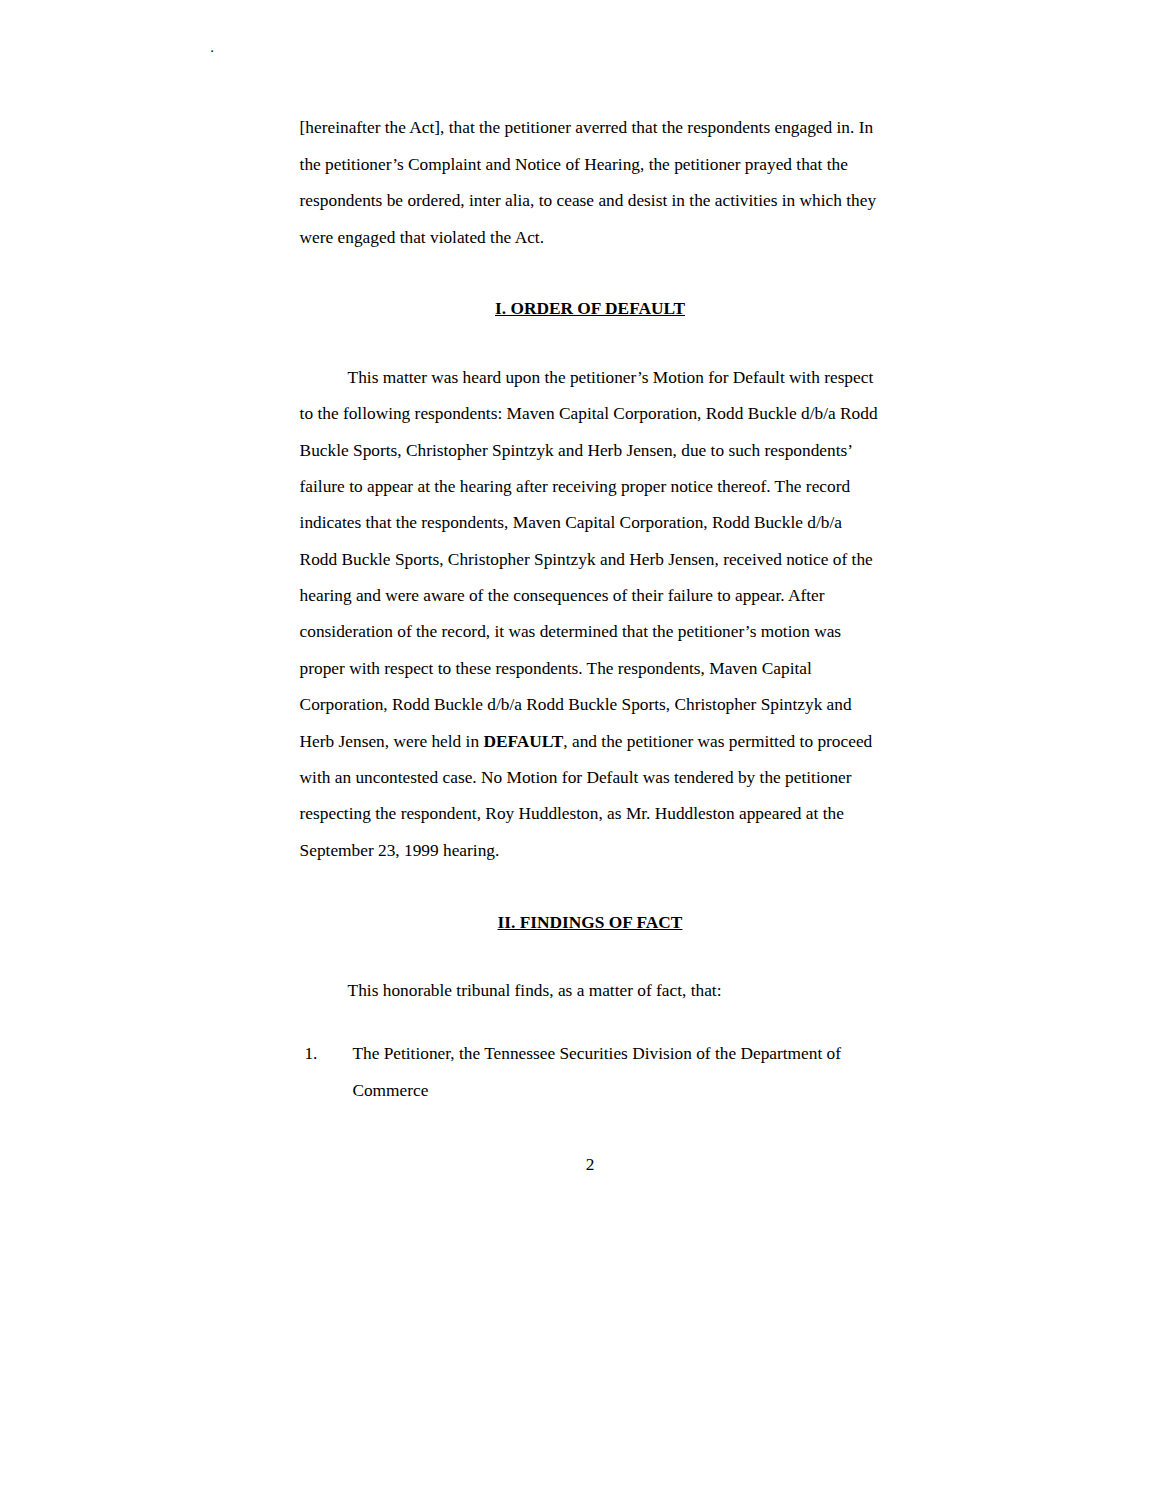.
[hereinafter the Act], that the petitioner averred that the respondents engaged in. In the petitioner’s Complaint and Notice of Hearing, the petitioner prayed that the respondents be ordered, inter alia, to cease and desist in the activities in which they were engaged that violated the Act.
I. ORDER OF DEFAULT
This matter was heard upon the petitioner’s Motion for Default with respect to the following respondents: Maven Capital Corporation, Rodd Buckle d/b/a Rodd Buckle Sports, Christopher Spintzyk and Herb Jensen, due to such respondents’ failure to appear at the hearing after receiving proper notice thereof. The record indicates that the respondents, Maven Capital Corporation, Rodd Buckle d/b/a Rodd Buckle Sports, Christopher Spintzyk and Herb Jensen, received notice of the hearing and were aware of the consequences of their failure to appear. After consideration of the record, it was determined that the petitioner’s motion was proper with respect to these respondents. The respondents, Maven Capital Corporation, Rodd Buckle d/b/a Rodd Buckle Sports, Christopher Spintzyk and Herb Jensen, were held in DEFAULT, and the petitioner was permitted to proceed with an uncontested case. No Motion for Default was tendered by the petitioner respecting the respondent, Roy Huddleston, as Mr. Huddleston appeared at the September 23, 1999 hearing.
II. FINDINGS OF FACT
This honorable tribunal finds, as a matter of fact, that:
1.
The Petitioner, the Tennessee Securities Division of the Department of Commerce
2